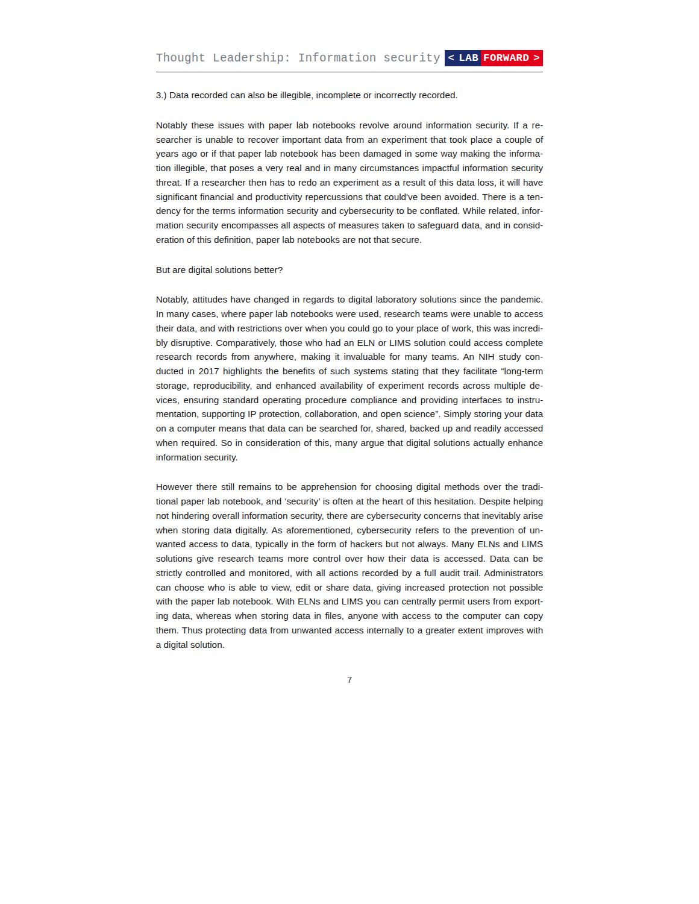Thought Leadership: Information security
<LAB FORWARD>
3.) Data recorded can also be illegible, incomplete or incorrectly recorded.
Notably these issues with paper lab notebooks revolve around information security. If a researcher is unable to recover important data from an experiment that took place a couple of years ago or if that paper lab notebook has been damaged in some way making the information illegible, that poses a very real and in many circumstances impactful information security threat. If a researcher then has to redo an experiment as a result of this data loss, it will have significant financial and productivity repercussions that could've been avoided. There is a tendency for the terms information security and cybersecurity to be conflated. While related, information security encompasses all aspects of measures taken to safeguard data, and in consideration of this definition, paper lab notebooks are not that secure.
But are digital solutions better?
Notably, attitudes have changed in regards to digital laboratory solutions since the pandemic. In many cases, where paper lab notebooks were used, research teams were unable to access their data, and with restrictions over when you could go to your place of work, this was incredibly disruptive. Comparatively, those who had an ELN or LIMS solution could access complete research records from anywhere, making it invaluable for many teams. An NIH study conducted in 2017 highlights the benefits of such systems stating that they facilitate “long-term storage, reproducibility, and enhanced availability of experiment records across multiple devices, ensuring standard operating procedure compliance and providing interfaces to instrumentation, supporting IP protection, collaboration, and open science”. Simply storing your data on a computer means that data can be searched for, shared, backed up and readily accessed when required. So in consideration of this, many argue that digital solutions actually enhance information security.
However there still remains to be apprehension for choosing digital methods over the traditional paper lab notebook, and ‘security’ is often at the heart of this hesitation. Despite helping not hindering overall information security, there are cybersecurity concerns that inevitably arise when storing data digitally. As aforementioned, cybersecurity refers to the prevention of unwanted access to data, typically in the form of hackers but not always. Many ELNs and LIMS solutions give research teams more control over how their data is accessed. Data can be strictly controlled and monitored, with all actions recorded by a full audit trail. Administrators can choose who is able to view, edit or share data, giving increased protection not possible with the paper lab notebook. With ELNs and LIMS you can centrally permit users from exporting data, whereas when storing data in files, anyone with access to the computer can copy them. Thus protecting data from unwanted access internally to a greater extent improves with a digital solution.
7